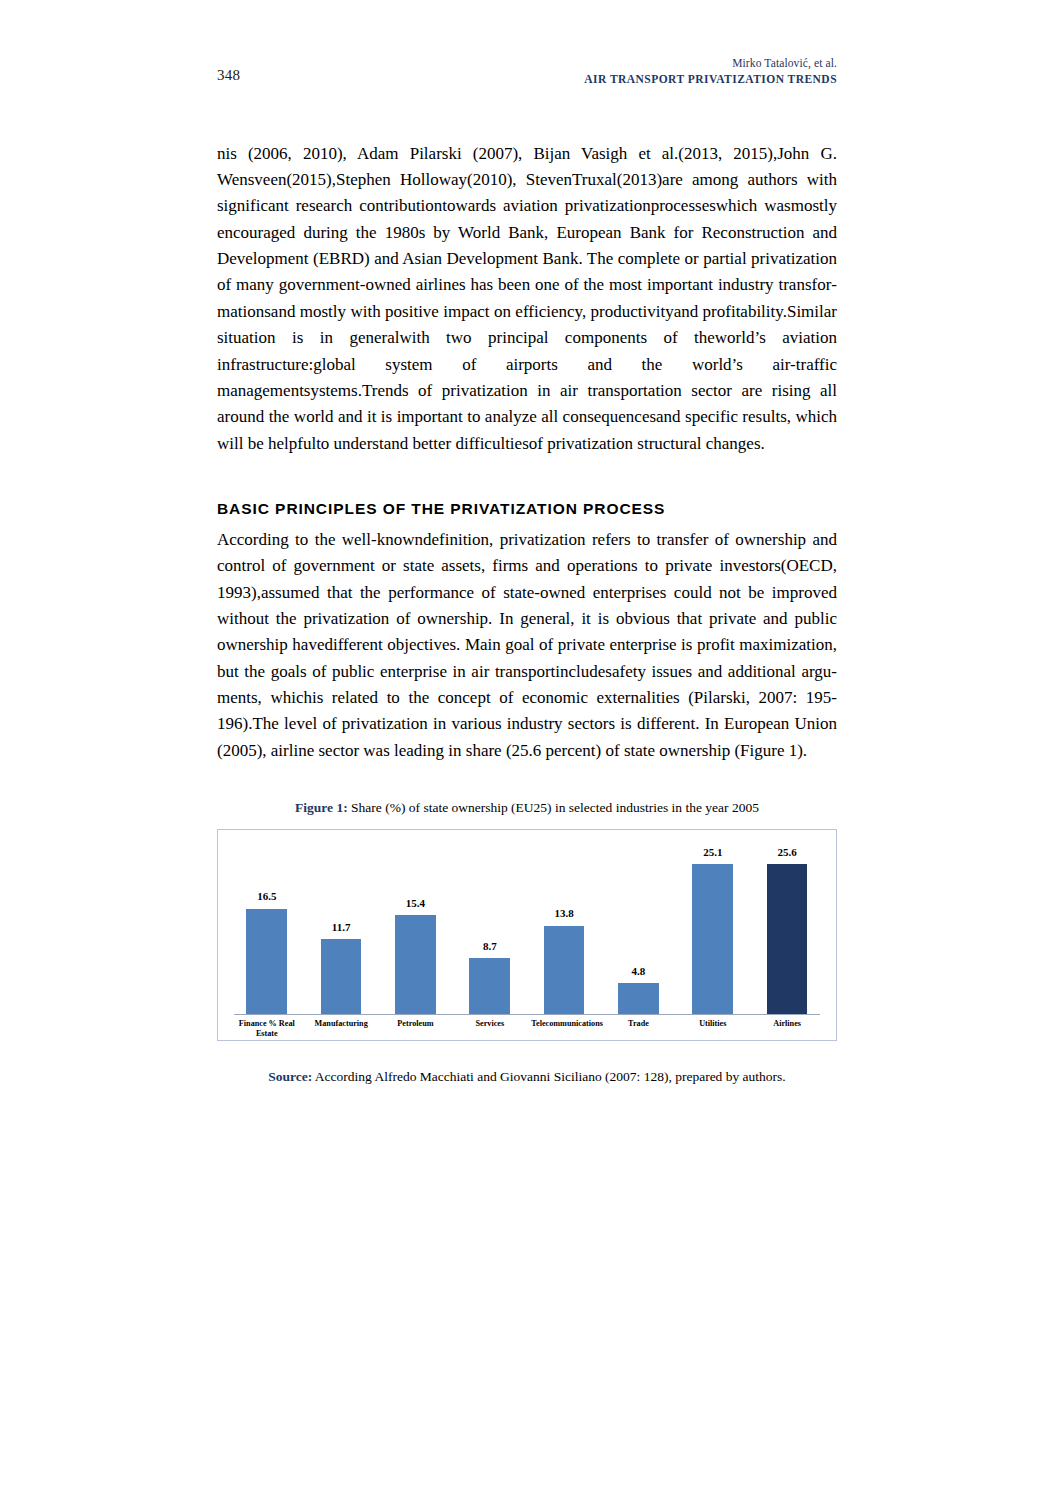348
Mirko Tatalović, et al.
Air transport privatization trends
nis (2006, 2010), Adam Pilarski (2007), Bijan Vasigh et al.(2013, 2015),John G. Wensveen(2015),Stephen Holloway(2010), StevenTruxal(2013)are among authors with significant research contributiontowards aviation privatizationprocesseswhich wasmostly encouraged during the 1980s by World Bank, European Bank for Reconstruction and Development (EBRD) and Asian Development Bank. The complete or partial privatization of many government-owned airlines has been one of the most important industry transformationsand mostly with positive impact on efficiency, productivityand profitability.Similar situation is in generalwith two principal components of theworld’s aviation infrastructure:global system of airports and the world’s air-traffic managementsystems.Trends of privatization in air transportation sector are rising all around the world and it is important to analyze all consequencesand specific results, which will be helpfulto understand better difficultiesof privatization structural changes.
Basic principles of the privatization process
According to the well-knowndefinition, privatization refers to transfer of ownership and control of government or state assets, firms and operations to private investors(OECD, 1993),assumed that the performance of state-owned enterprises could not be improved without the privatization of ownership. In general, it is obvious that private and public ownership havedifferent objectives. Main goal of private enterprise is profit maximization, but the goals of public enterprise in air transportincludesafety issues and additional arguments, whichis related to the concept of economic externalities (Pilarski, 2007: 195-196).The level of privatization in various industry sectors is different. In European Union (2005), airline sector was leading in share (25.6 percent) of state ownership (Figure 1).
Figure 1: Share (%) of state ownership (EU25) in selected industries in the year 2005
16.5
11.7
15.4
8.7
13.8
4.8
25.1
25.6
Finance % Real Estate
Manufacturing
Petroleum
Services
Telecommunications
Trade
Utilities
Airlines
Source: According Alfredo Macchiati and Giovanni Siciliano (2007: 128), prepared by authors.